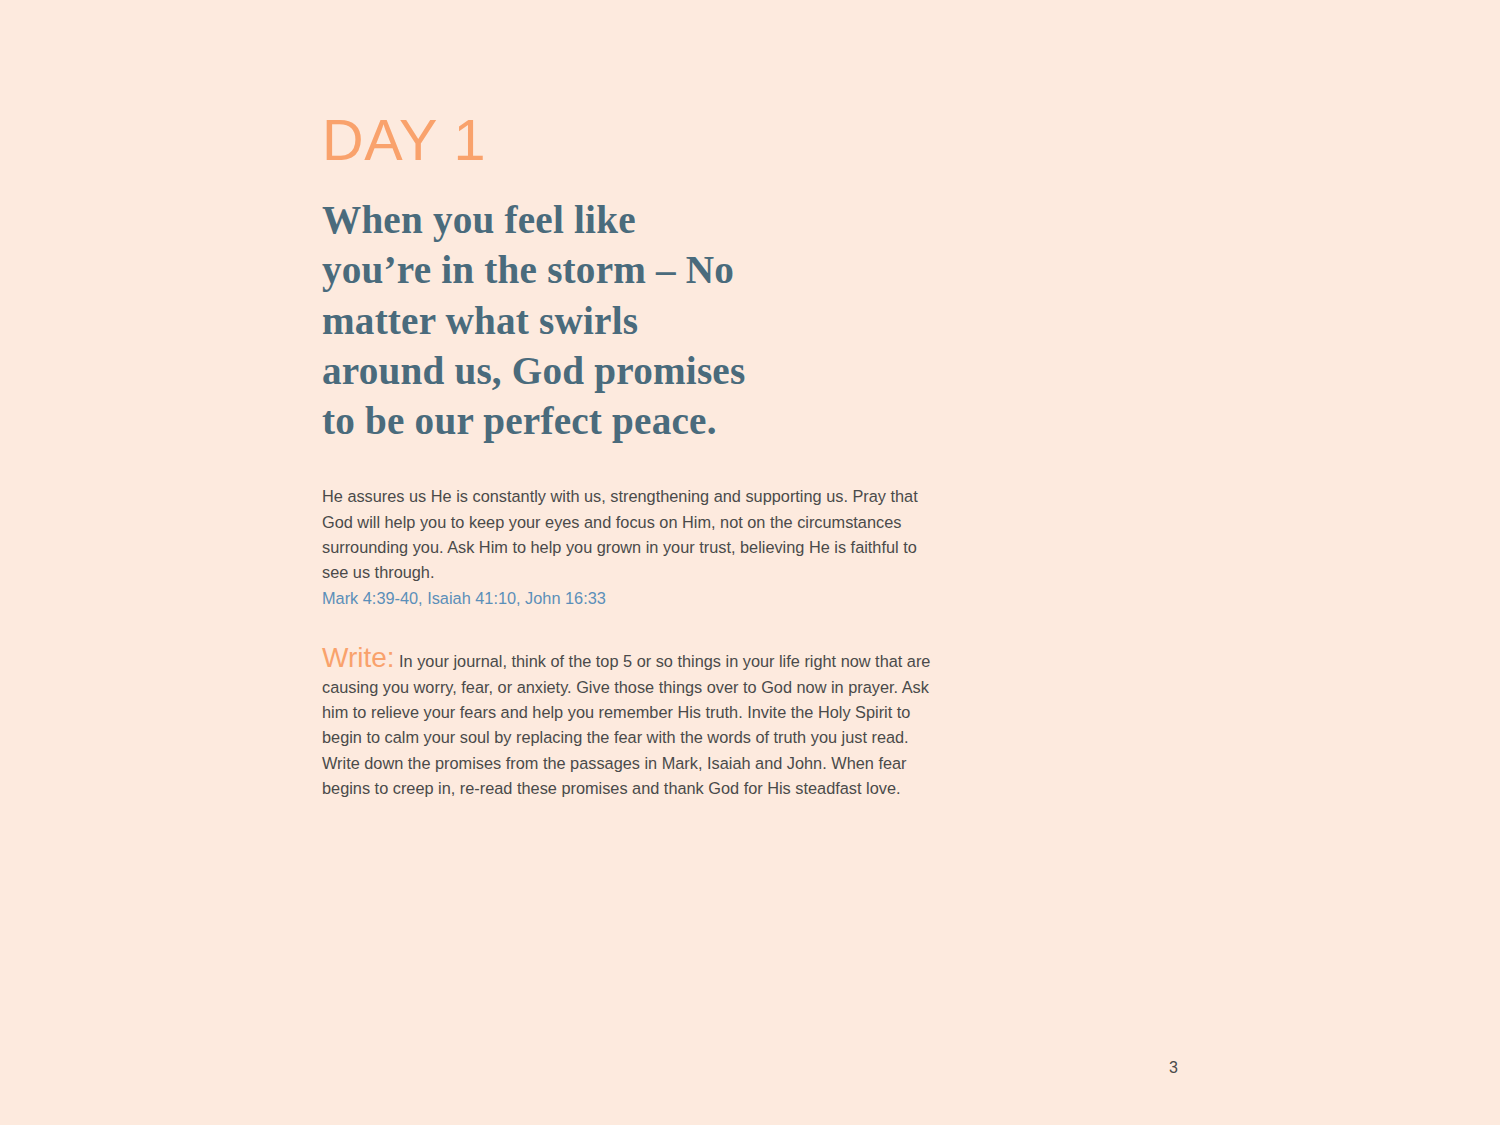DAY 1
When you feel like you’re in the storm – No matter what swirls around us, God promises to be our perfect peace.
He assures us He is constantly with us, strengthening and supporting us. Pray that God will help you to keep your eyes and focus on Him, not on the circumstances surrounding you. Ask Him to help you grown in your trust, believing He is faithful to see us through.
Mark 4:39-40, Isaiah 41:10, John 16:33
Write:
In your journal, think of the top 5 or so things in your life right now that are causing you worry, fear, or anxiety. Give those things over to God now in prayer. Ask him to relieve your fears and help you remember His truth. Invite the Holy Spirit to begin to calm your soul by replacing the fear with the words of truth you just read. Write down the promises from the passages in Mark, Isaiah and John. When fear begins to creep in, re-read these promises and thank God for His steadfast love.
3